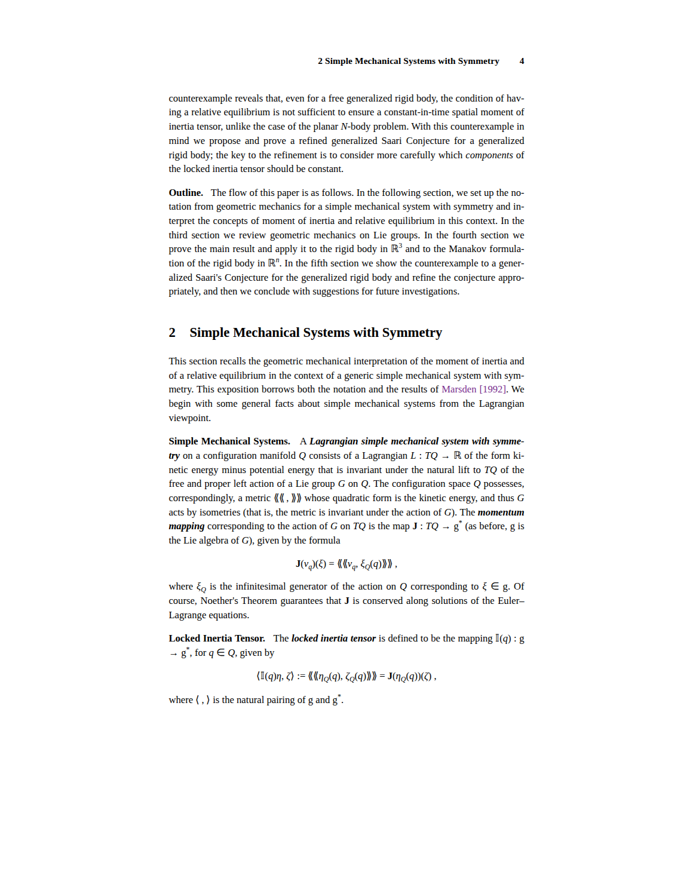2 Simple Mechanical Systems with Symmetry 4
counterexample reveals that, even for a free generalized rigid body, the condition of having a relative equilibrium is not sufficient to ensure a constant-in-time spatial moment of inertia tensor, unlike the case of the planar N-body problem. With this counterexample in mind we propose and prove a refined generalized Saari Conjecture for a generalized rigid body; the key to the refinement is to consider more carefully which components of the locked inertia tensor should be constant.
Outline. The flow of this paper is as follows. In the following section, we set up the notation from geometric mechanics for a simple mechanical system with symmetry and interpret the concepts of moment of inertia and relative equilibrium in this context. In the third section we review geometric mechanics on Lie groups. In the fourth section we prove the main result and apply it to the rigid body in ℝ3 and to the Manakov formulation of the rigid body in ℝn. In the fifth section we show the counterexample to a generalized Saari's Conjecture for the generalized rigid body and refine the conjecture appropriately, and then we conclude with suggestions for future investigations.
2 Simple Mechanical Systems with Symmetry
This section recalls the geometric mechanical interpretation of the moment of inertia and of a relative equilibrium in the context of a generic simple mechanical system with symmetry. This exposition borrows both the notation and the results of Marsden [1992]. We begin with some general facts about simple mechanical systems from the Lagrangian viewpoint.
Simple Mechanical Systems. A Lagrangian simple mechanical system with symmetry on a configuration manifold Q consists of a Lagrangian L : TQ → ℝ of the form kinetic energy minus potential energy that is invariant under the natural lift to TQ of the free and proper left action of a Lie group G on Q. The configuration space Q possesses, correspondingly, a metric ⟪⟪ , ⟫⟫ whose quadratic form is the kinetic energy, and thus G acts by isometries (that is, the metric is invariant under the action of G). The momentum mapping corresponding to the action of G on TQ is the map J : TQ → g* (as before, g is the Lie algebra of G), given by the formula
J(vq)(ξ) = ⟪⟪vq, ξQ(q)⟫⟫ ,
where ξQ is the infinitesimal generator of the action on Q corresponding to ξ ∈ g. Of course, Noether's Theorem guarantees that J is conserved along solutions of the Euler–Lagrange equations.
Locked Inertia Tensor. The locked inertia tensor is defined to be the mapping 𝕀(q) : g → g*, for q ∈ Q, given by
⟨𝕀(q)η, ζ⟩ := ⟪⟪ηQ(q), ζQ(q)⟫⟫ = J(ηQ(q))(ζ) ,
where ⟨ , ⟩ is the natural pairing of g and g*.